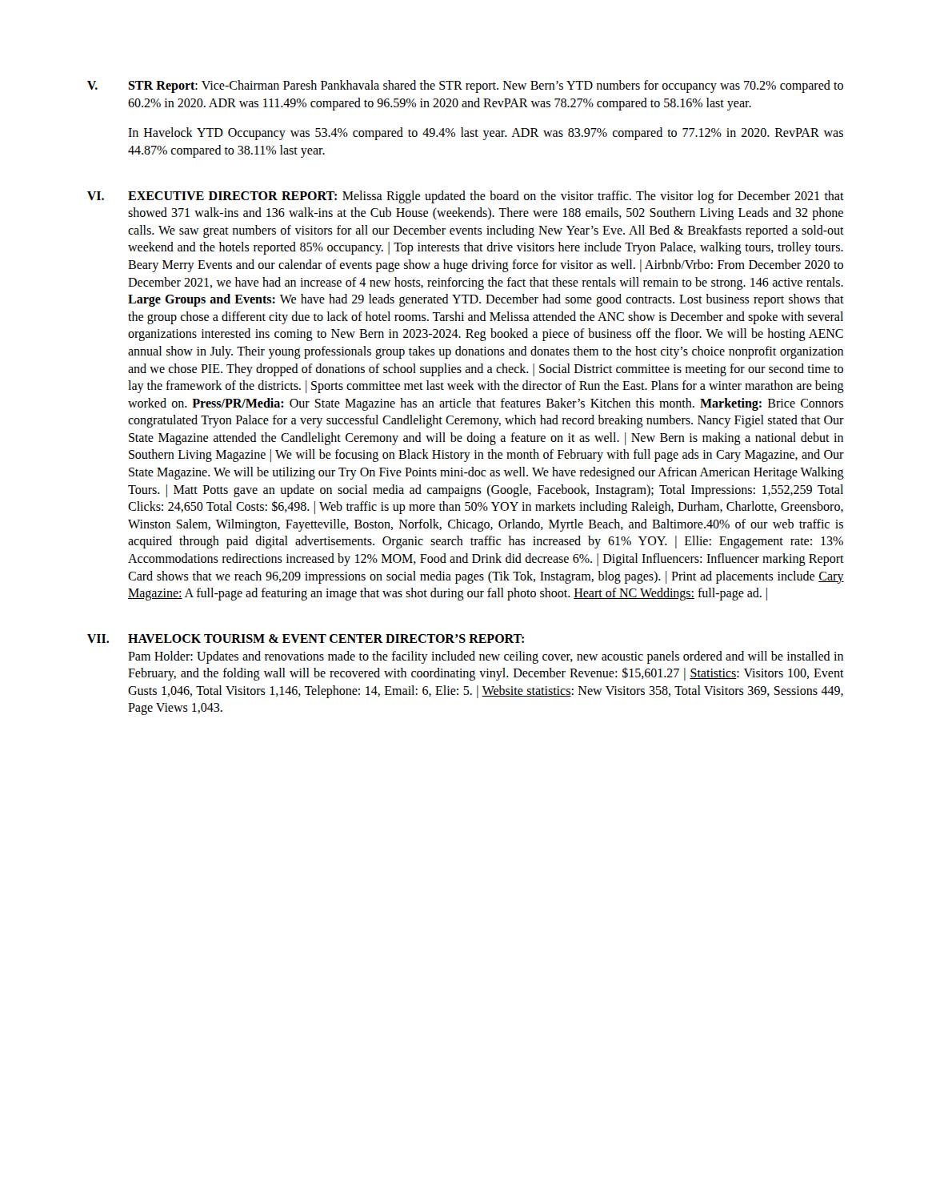V.
STR Report: Vice-Chairman Paresh Pankhavala shared the STR report. New Bern’s YTD numbers for occupancy was 70.2% compared to 60.2% in 2020. ADR was 111.49% compared to 96.59% in 2020 and RevPAR was 78.27% compared to 58.16% last year.
In Havelock YTD Occupancy was 53.4% compared to 49.4% last year. ADR was 83.97% compared to 77.12% in 2020. RevPAR was 44.87% compared to 38.11% last year.
VI.
EXECUTIVE DIRECTOR REPORT: Melissa Riggle updated the board on the visitor traffic. The visitor log for December 2021 that showed 371 walk-ins and 136 walk-ins at the Cub House (weekends). There were 188 emails, 502 Southern Living Leads and 32 phone calls. We saw great numbers of visitors for all our December events including New Year’s Eve. All Bed & Breakfasts reported a sold-out weekend and the hotels reported 85% occupancy. | Top interests that drive visitors here include Tryon Palace, walking tours, trolley tours. Beary Merry Events and our calendar of events page show a huge driving force for visitor as well. | Airbnb/Vrbo: From December 2020 to December 2021, we have had an increase of 4 new hosts, reinforcing the fact that these rentals will remain to be strong. 146 active rentals. Large Groups and Events: We have had 29 leads generated YTD. December had some good contracts. Lost business report shows that the group chose a different city due to lack of hotel rooms. Tarshi and Melissa attended the ANC show is December and spoke with several organizations interested ins coming to New Bern in 2023-2024. Reg booked a piece of business off the floor. We will be hosting AENC annual show in July. Their young professionals group takes up donations and donates them to the host city’s choice nonprofit organization and we chose PIE. They dropped of donations of school supplies and a check. | Social District committee is meeting for our second time to lay the framework of the districts. | Sports committee met last week with the director of Run the East. Plans for a winter marathon are being worked on. Press/PR/Media: Our State Magazine has an article that features Baker’s Kitchen this month. Marketing: Brice Connors congratulated Tryon Palace for a very successful Candlelight Ceremony, which had record breaking numbers. Nancy Figiel stated that Our State Magazine attended the Candlelight Ceremony and will be doing a feature on it as well. | New Bern is making a national debut in Southern Living Magazine | We will be focusing on Black History in the month of February with full page ads in Cary Magazine, and Our State Magazine. We will be utilizing our Try On Five Points mini-doc as well. We have redesigned our African American Heritage Walking Tours. | Matt Potts gave an update on social media ad campaigns (Google, Facebook, Instagram); Total Impressions: 1,552,259 Total Clicks: 24,650 Total Costs: $6,498. | Web traffic is up more than 50% YOY in markets including Raleigh, Durham, Charlotte, Greensboro, Winston Salem, Wilmington, Fayetteville, Boston, Norfolk, Chicago, Orlando, Myrtle Beach, and Baltimore.40% of our web traffic is acquired through paid digital advertisements. Organic search traffic has increased by 61% YOY. | Ellie: Engagement rate: 13% Accommodations redirections increased by 12% MOM, Food and Drink did decrease 6%. | Digital Influencers: Influencer marking Report Card shows that we reach 96,209 impressions on social media pages (Tik Tok, Instagram, blog pages). | Print ad placements include Cary Magazine: A full-page ad featuring an image that was shot during our fall photo shoot. Heart of NC Weddings: full-page ad. |
VII.
HAVELOCK TOURISM & EVENT CENTER DIRECTOR’S REPORT:
Pam Holder: Updates and renovations made to the facility included new ceiling cover, new acoustic panels ordered and will be installed in February, and the folding wall will be recovered with coordinating vinyl. December Revenue: $15,601.27 | Statistics: Visitors 100, Event Gusts 1,046, Total Visitors 1,146, Telephone: 14, Email: 6, Elie: 5. | Website statistics: New Visitors 358, Total Visitors 369, Sessions 449, Page Views 1,043.